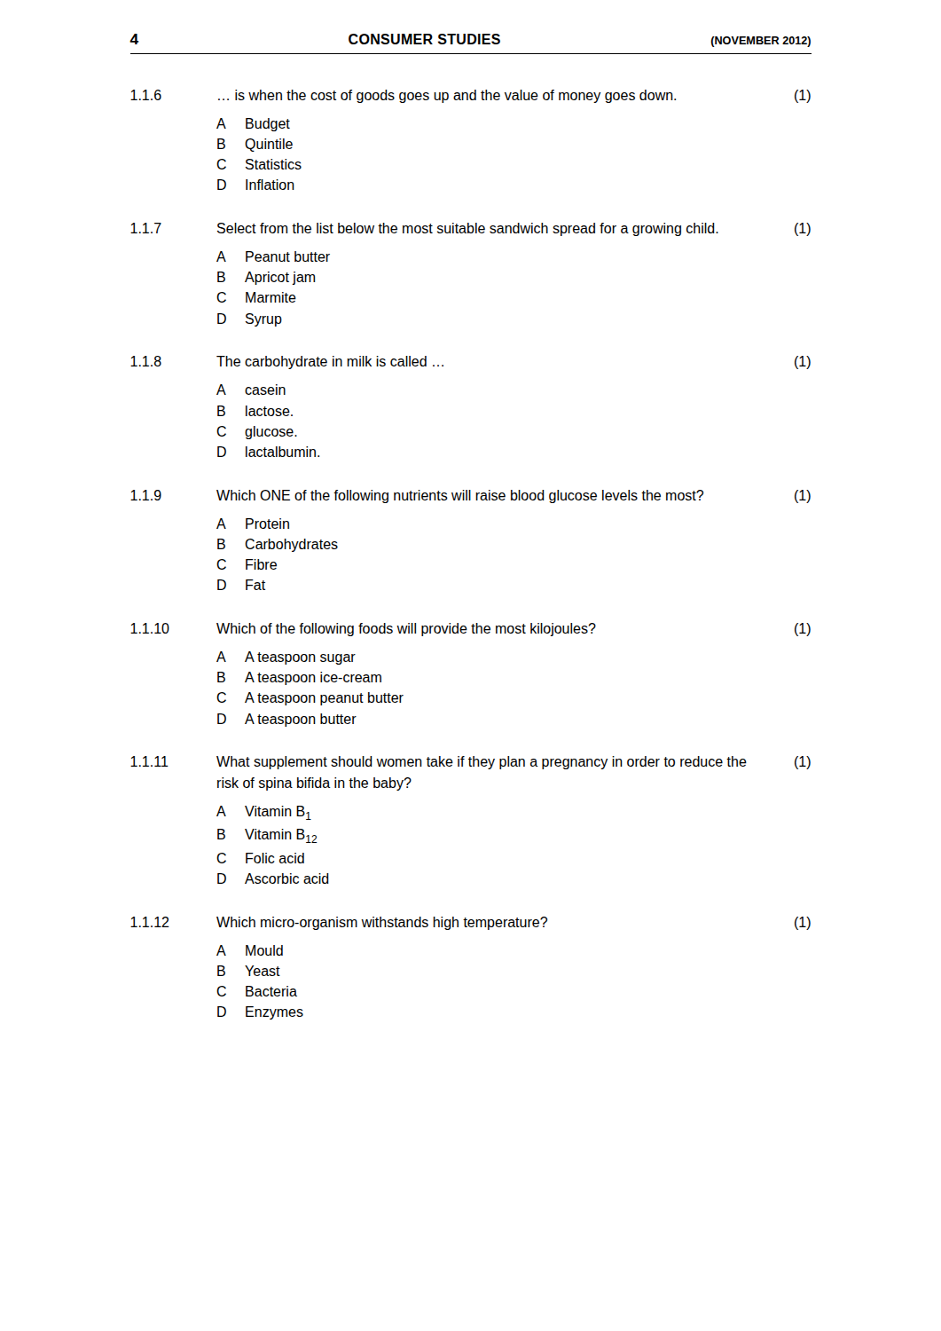4 CONSUMER STUDIES (NOVEMBER 2012)
1.1.6
… is when the cost of goods goes up and the value of money goes down.
ABudget
BQuintile
CStatistics
DInflation
(1)
1.1.7
Select from the list below the most suitable sandwich spread for a growing child.
APeanut butter
BApricot jam
CMarmite
DSyrup
(1)
1.1.8
The carbohydrate in milk is called …
Acasein
Blactose.
Cglucose.
Dlactalbumin.
(1)
1.1.9
Which ONE of the following nutrients will raise blood glucose levels the most?
AProtein
BCarbohydrates
CFibre
DFat
(1)
1.1.10
Which of the following foods will provide the most kilojoules?
AA teaspoon sugar
BA teaspoon ice-cream
CA teaspoon peanut butter
DA teaspoon butter
(1)
1.1.11
What supplement should women take if they plan a pregnancy in order to reduce the risk of spina bifida in the baby?
AVitamin B1
BVitamin B12
CFolic acid
DAscorbic acid
(1)
1.1.12
Which micro-organism withstands high temperature?
AMould
BYeast
CBacteria
DEnzymes
(1)